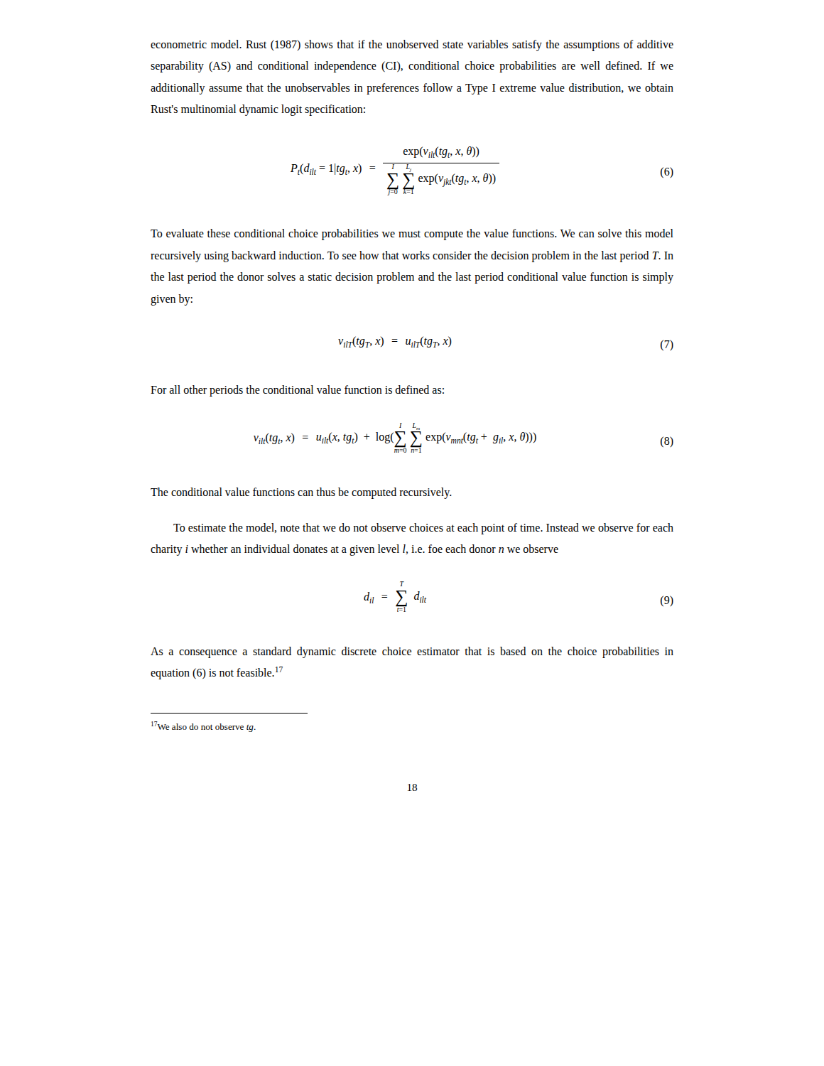econometric model. Rust (1987) shows that if the unobserved state variables satisfy the assumptions of additive separability (AS) and conditional independence (CI), conditional choice probabilities are well defined. If we additionally assume that the unobservables in preferences follow a Type I extreme value distribution, we obtain Rust's multinomial dynamic logit specification:
| P t ( d ilt = 1/ tg t , x ) | = | exp( v ilt ( tg t , x , θ )) I ∑ j =0 L j ∑ k =1 exp( v jkt ( tg t , x , θ )) |
(6)
To evaluate these conditional choice probabilities we must compute the value functions. We can solve this model recursively using backward induction. To see how that works consider the decision problem in the last period T. In the last period the donor solves a static decision problem and the last period conditional value function is simply given by:
| v ilT ( tg T , x ) | = | u ilT ( tg T , x ) |
(7)
For all other periods the conditional value function is defined as:
| v ilt ( tg t , x ) | = | u ilt ( x , tg t ) + log( I ∑ m =0 L m ∑ n =1 exp( v mnt ( tg t + g il , x , θ ))) |
(8)
The conditional value functions can thus be computed recursively.
To estimate the model, note that we do not observe choices at each point of time. Instead we observe for each charity i whether an individual donates at a given level l, i.e. foe each donor n we observe
| d il | = | T ∑ t =1 d ilt |
(9)
As a consequence a standard dynamic discrete choice estimator that is based on the choice probabilities in equation (6) is not feasible.17
17We also do not observe tg.
18